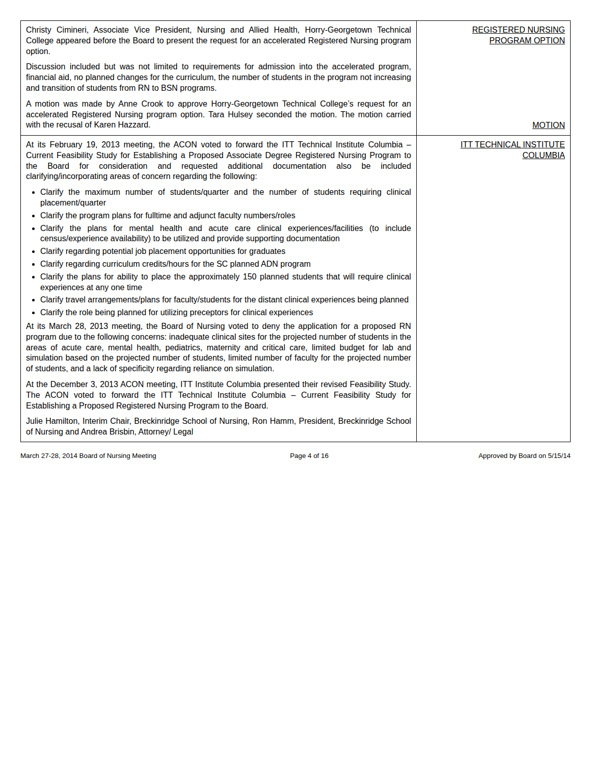| Christy Cimineri, Associate Vice President, Nursing and Allied Health, Horry-Georgetown Technical College appeared before the Board to present the request for an accelerated Registered Nursing program option. Discussion included but was not limited to requirements for admission into the accelerated program, financial aid, no planned changes for the curriculum, the number of students in the program not increasing and transition of students from RN to BSN programs. A motion was made by Anne Crook to approve Horry-Georgetown Technical College’s request for an accelerated Registered Nursing program option. Tara Hulsey seconded the motion. The motion carried with the recusal of Karen Hazzard. | REGISTERED NURSING PROGRAM OPTION MOTION |
| At its February 19, 2013 meeting, the ACON voted to forward the ITT Technical Institute Columbia – Current Feasibility Study for Establishing a Proposed Associate Degree Registered Nursing Program to the Board for consideration and requested additional documentation also be included clarifying/incorporating areas of concern regarding the following: Clarify the maximum number of students/quarter and the number of students requiring clinical placement/quarter Clarify the program plans for fulltime and adjunct faculty numbers/roles Clarify the plans for mental health and acute care clinical experiences/facilities (to include census/experience availability) to be utilized and provide supporting documentation Clarify regarding potential job placement opportunities for graduates Clarify regarding curriculum credits/hours for the SC planned ADN program Clarify the plans for ability to place the approximately 150 planned students that will require clinical experiences at any one time Clarify travel arrangements/plans for faculty/students for the distant clinical experiences being planned Clarify the role being planned for utilizing preceptors for clinical experiences At its March 28, 2013 meeting, the Board of Nursing voted to deny the application for a proposed RN program due to the following concerns: inadequate clinical sites for the projected number of students in the areas of acute care, mental health, pediatrics, maternity and critical care, limited budget for lab and simulation based on the projected number of students, limited number of faculty for the projected number of students, and a lack of specificity regarding reliance on simulation. At the December 3, 2013 ACON meeting, ITT Institute Columbia presented their revised Feasibility Study. The ACON voted to forward the ITT Technical Institute Columbia – Current Feasibility Study for Establishing a Proposed Registered Nursing Program to the Board. Julie Hamilton, Interim Chair, Breckinridge School of Nursing, Ron Hamm, President, Breckinridge School of Nursing and Andrea Brisbin, Attorney/ Legal | ITT TECHNICAL INSTITUTE COLUMBIA |
| March 27-28, 2014 Board of Nursing Meeting | Page 4 of 16 | Approved by Board on 5/15/14 |